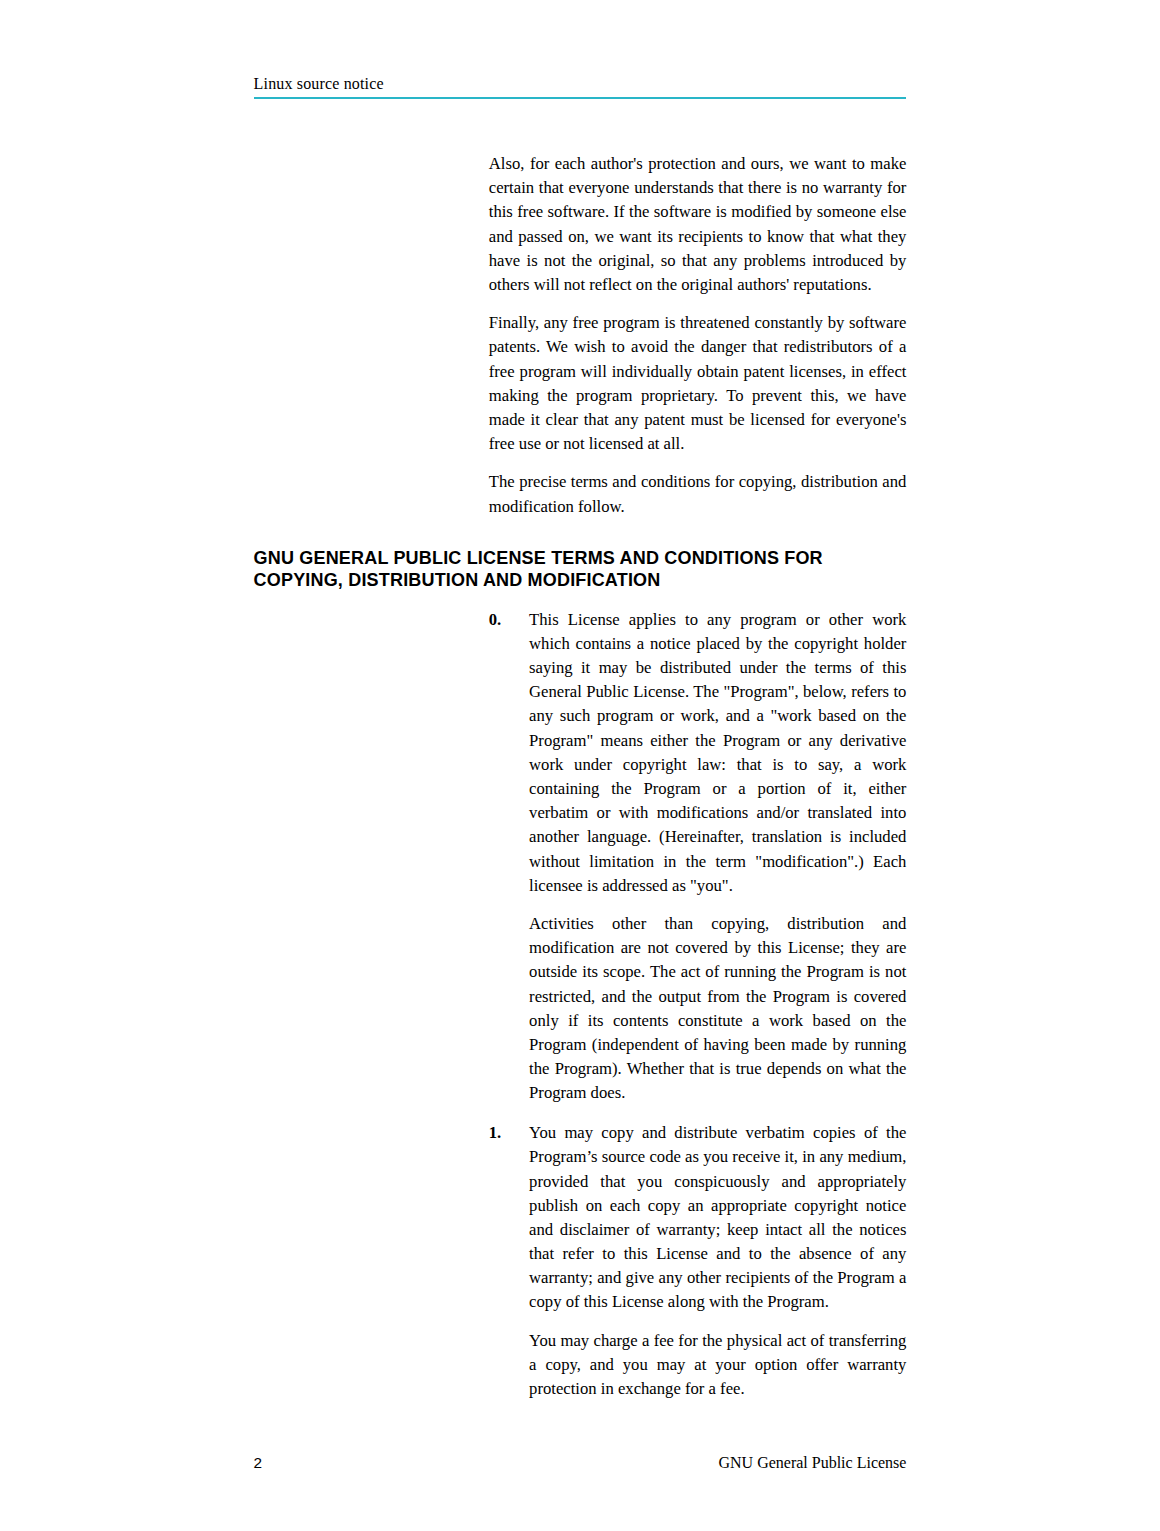Linux source notice
Also, for each author's protection and ours, we want to make certain that everyone understands that there is no warranty for this free software. If the software is modified by someone else and passed on, we want its recipients to know that what they have is not the original, so that any problems introduced by others will not reflect on the original authors' reputations.
Finally, any free program is threatened constantly by software patents. We wish to avoid the danger that redistributors of a free program will individually obtain patent licenses, in effect making the program proprietary. To prevent this, we have made it clear that any patent must be licensed for everyone's free use or not licensed at all.
The precise terms and conditions for copying, distribution and modification follow.
GNU General Public License Terms and Conditions for Copying, Distribution and Modification
0.
This License applies to any program or other work which contains a notice placed by the copyright holder saying it may be distributed under the terms of this General Public License. The "Program", below, refers to any such program or work, and a "work based on the Program" means either the Program or any derivative work under copyright law: that is to say, a work containing the Program or a portion of it, either verbatim or with modifications and/or translated into another language. (Hereinafter, translation is included without limitation in the term "modification".) Each licensee is addressed as "you".
Activities other than copying, distribution and modification are not covered by this License; they are outside its scope. The act of running the Program is not restricted, and the output from the Program is covered only if its contents constitute a work based on the Program (independent of having been made by running the Program). Whether that is true depends on what the Program does.
1.
You may copy and distribute verbatim copies of the Program’s source code as you receive it, in any medium, provided that you conspicuously and appropriately publish on each copy an appropriate copyright notice and disclaimer of warranty; keep intact all the notices that refer to this License and to the absence of any warranty; and give any other recipients of the Program a copy of this License along with the Program.
You may charge a fee for the physical act of transferring a copy, and you may at your option offer warranty protection in exchange for a fee.
2
GNU General Public License